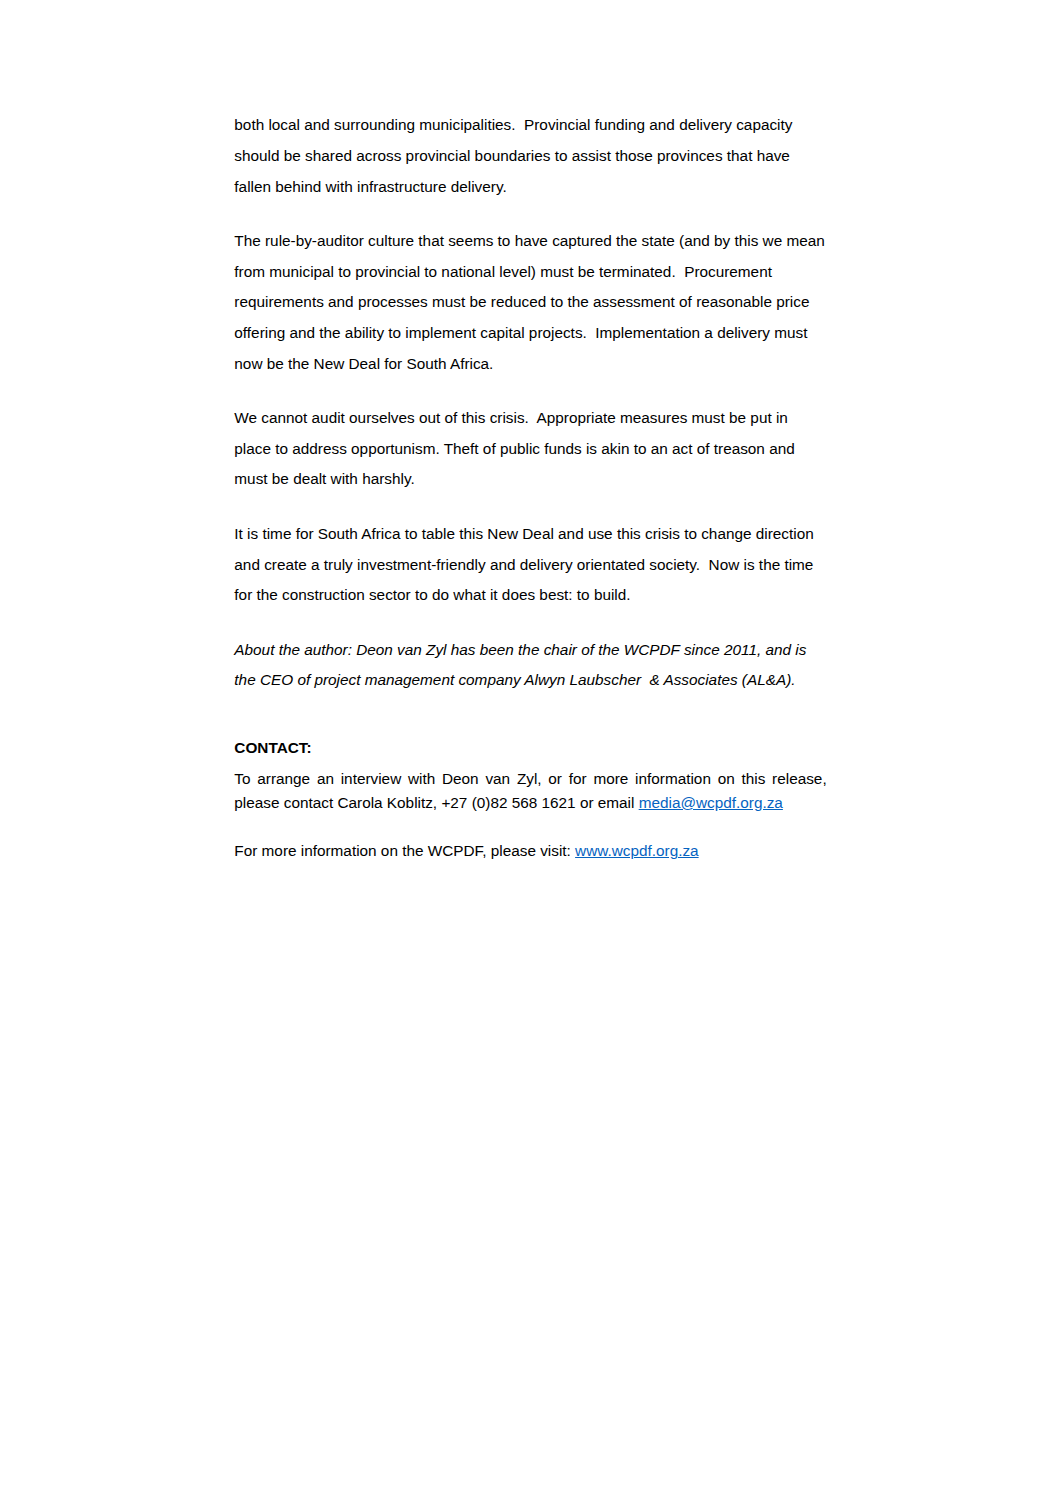both local and surrounding municipalities. Provincial funding and delivery capacity should be shared across provincial boundaries to assist those provinces that have fallen behind with infrastructure delivery.
The rule-by-auditor culture that seems to have captured the state (and by this we mean from municipal to provincial to national level) must be terminated. Procurement requirements and processes must be reduced to the assessment of reasonable price offering and the ability to implement capital projects. Implementation a delivery must now be the New Deal for South Africa.
We cannot audit ourselves out of this crisis. Appropriate measures must be put in place to address opportunism. Theft of public funds is akin to an act of treason and must be dealt with harshly.
It is time for South Africa to table this New Deal and use this crisis to change direction and create a truly investment-friendly and delivery orientated society. Now is the time for the construction sector to do what it does best: to build.
About the author: Deon van Zyl has been the chair of the WCPDF since 2011, and is the CEO of project management company Alwyn Laubscher & Associates (AL&A).
CONTACT:
To arrange an interview with Deon van Zyl, or for more information on this release, please contact Carola Koblitz, +27 (0)82 568 1621 or email media@wcpdf.org.za
For more information on the WCPDF, please visit: www.wcpdf.org.za